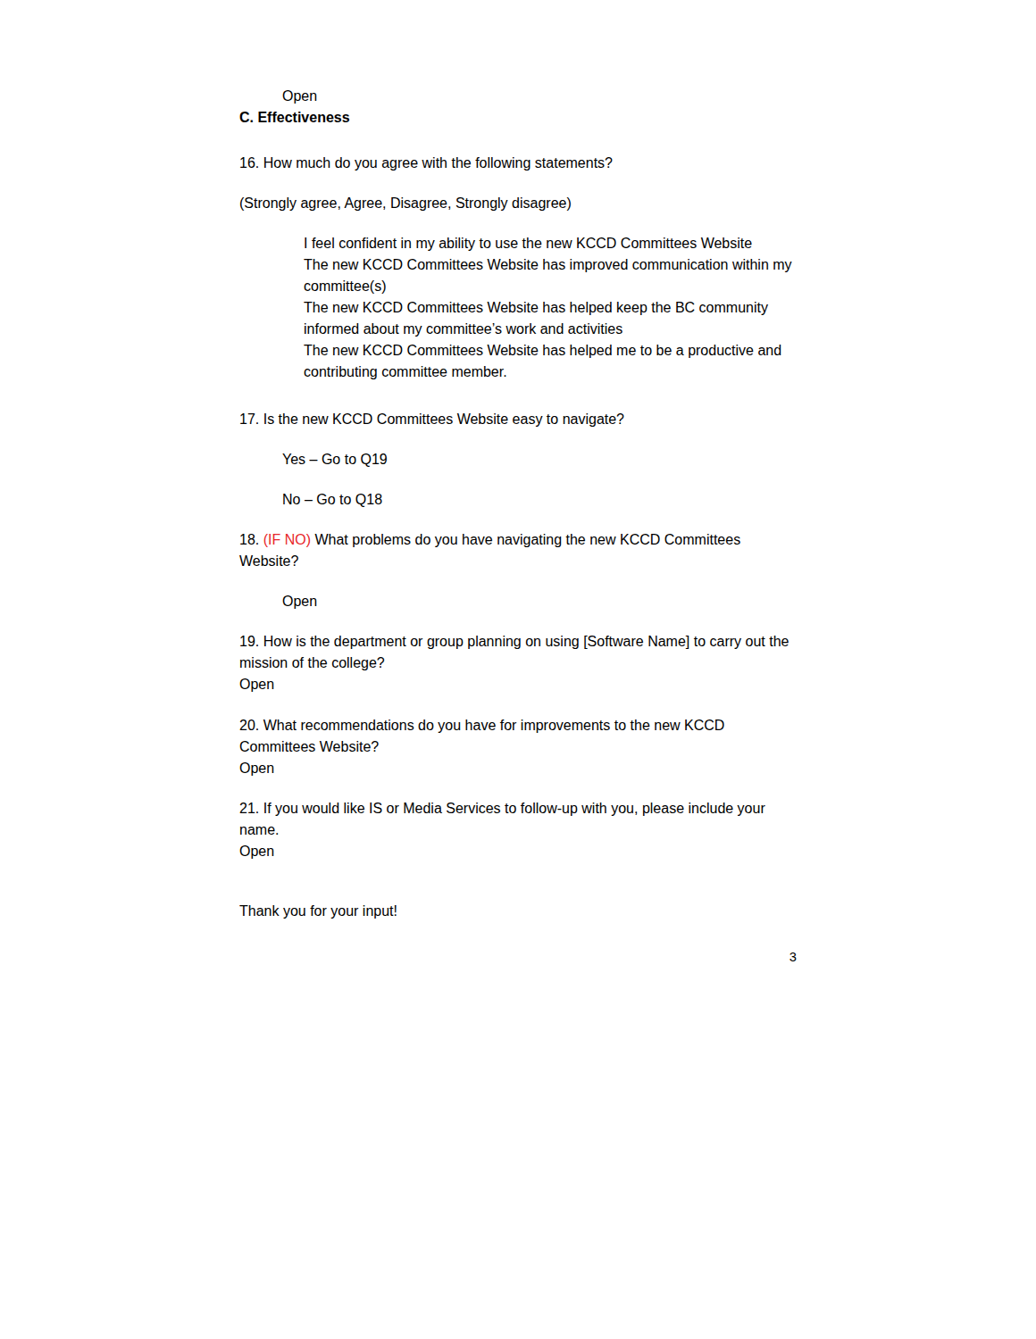Open
C. Effectiveness
16. How much do you agree with the following statements?
(Strongly agree, Agree, Disagree, Strongly disagree)
I feel confident in my ability to use the new KCCD Committees Website
The new KCCD Committees Website has improved communication within my committee(s)
The new KCCD Committees Website has helped keep the BC community informed about my committee’s work and activities
The new KCCD Committees Website has helped me to be a productive and contributing committee member.
17. Is the new KCCD Committees Website easy to navigate?
Yes – Go to Q19
No – Go to Q18
18. (IF NO) What problems do you have navigating the new KCCD Committees Website?
Open
19. How is the department or group planning on using [Software Name] to carry out the mission of the college?
Open
20. What recommendations do you have for improvements to the new KCCD Committees Website?
Open
21. If you would like IS or Media Services to follow-up with you, please include your name.
Open
Thank you for your input!
3